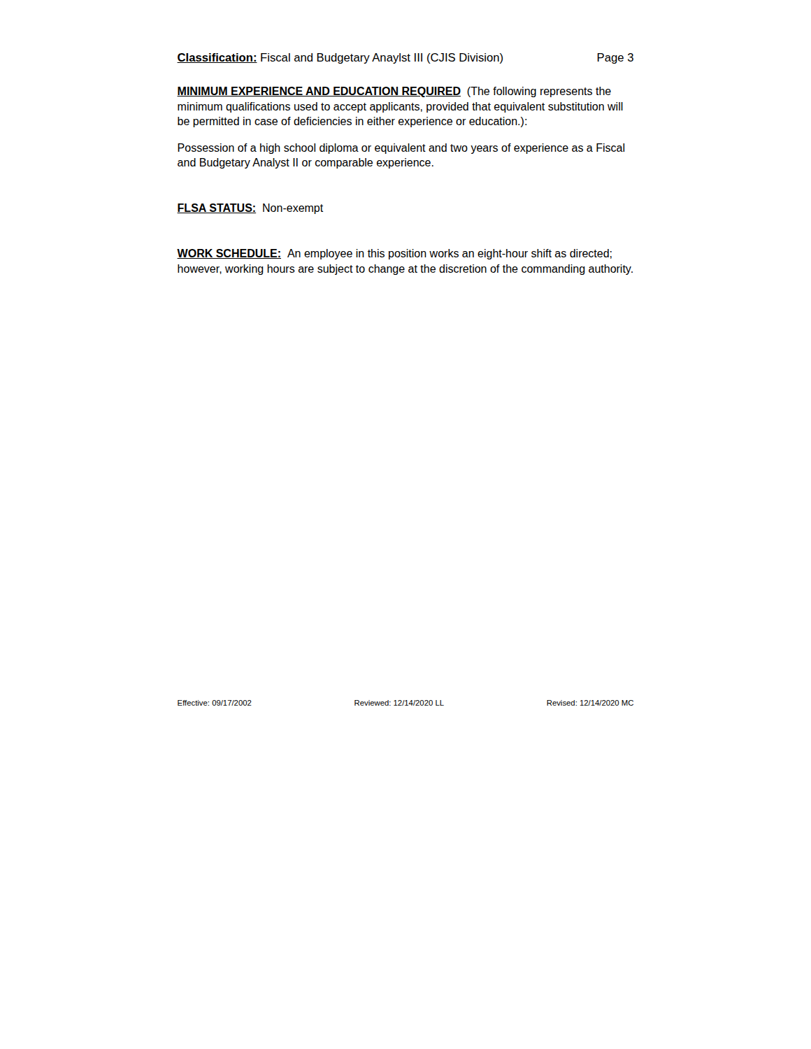Classification: Fiscal and Budgetary Anaylst III (CJIS Division)
Page 3
MINIMUM EXPERIENCE AND EDUCATION REQUIRED (The following represents the minimum qualifications used to accept applicants, provided that equivalent substitution will be permitted in case of deficiencies in either experience or education.):
Possession of a high school diploma or equivalent and two years of experience as a Fiscal and Budgetary Analyst II or comparable experience.
FLSA STATUS: Non-exempt
WORK SCHEDULE: An employee in this position works an eight-hour shift as directed; however, working hours are subject to change at the discretion of the commanding authority.
Effective: 09/17/2002 Reviewed: 12/14/2020 LL Revised: 12/14/2020 MC